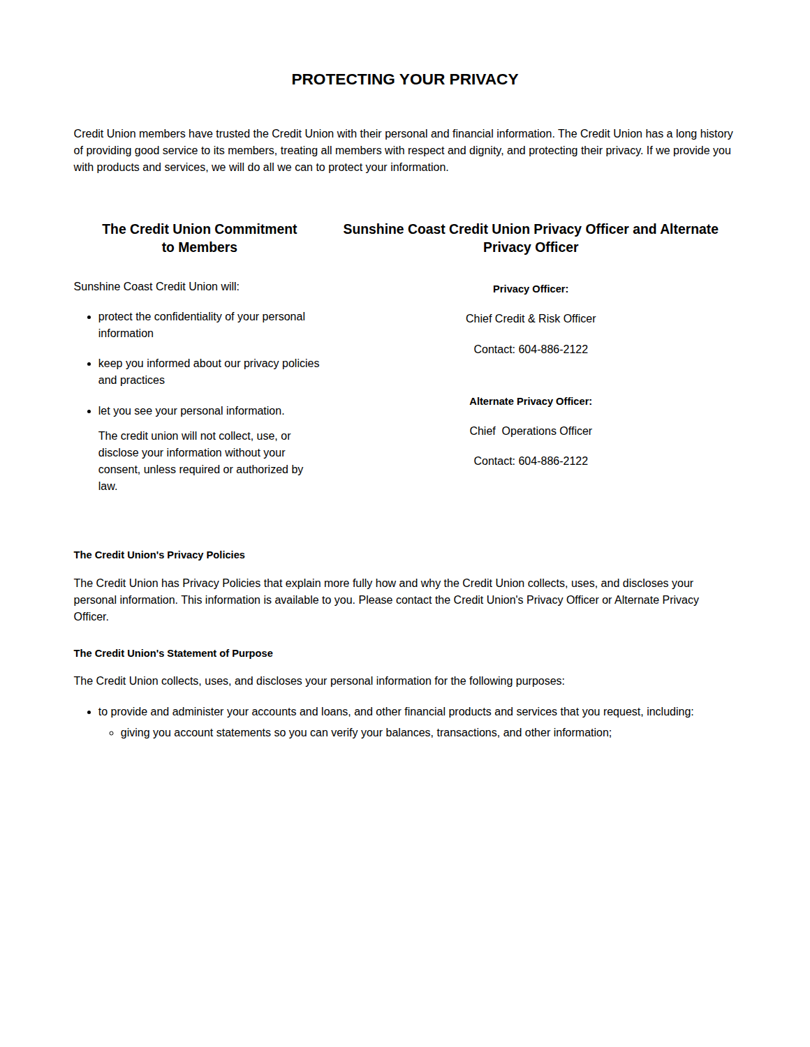PROTECTING YOUR PRIVACY
Credit Union members have trusted the Credit Union with their personal and financial information. The Credit Union has a long history of providing good service to its members, treating all members with respect and dignity, and protecting their privacy. If we provide you with products and services, we will do all we can to protect your information.
| The Credit Union Commitment to Members Sunshine Coast Credit Union will: protect the confidentiality of your personal information keep you informed about our privacy policies and practices let you see your personal information. The credit union will not collect, use, or disclose your information without your consent, unless required or authorized by law. | Sunshine Coast Credit Union Privacy Officer and Alternate Privacy Officer Privacy Officer: Chief Credit & Risk Officer Contact: 604-886-2122 Alternate Privacy Officer: Chief Operations Officer Contact: 604-886-2122 |
The Credit Union's Privacy Policies
The Credit Union has Privacy Policies that explain more fully how and why the Credit Union collects, uses, and discloses your personal information. This information is available to you. Please contact the Credit Union's Privacy Officer or Alternate Privacy Officer.
The Credit Union's Statement of Purpose
The Credit Union collects, uses, and discloses your personal information for the following purposes:
to provide and administer your accounts and loans, and other financial products and services that you request, including:
giving you account statements so you can verify your balances, transactions, and other information;